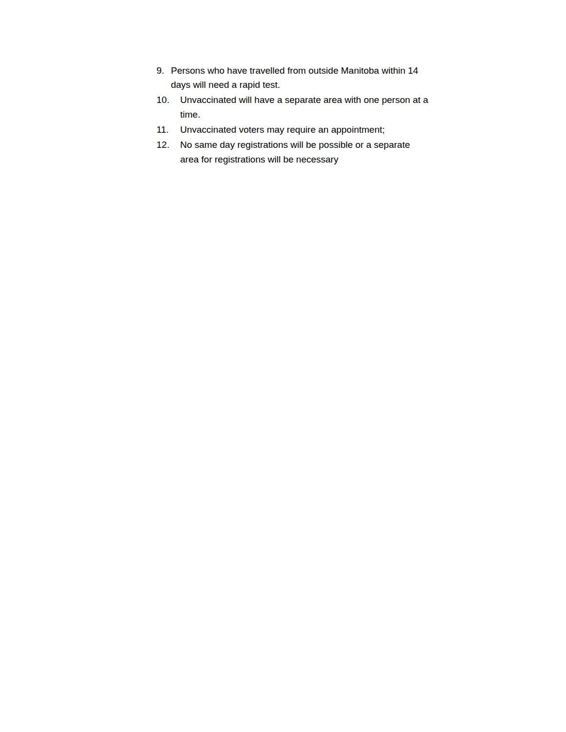9. Persons who have travelled from outside Manitoba within 14 days will need a rapid test.
10. Unvaccinated will have a separate area with one person at a time.
11. Unvaccinated voters may require an appointment;
12. No same day registrations will be possible or a separate area for registrations will be necessary